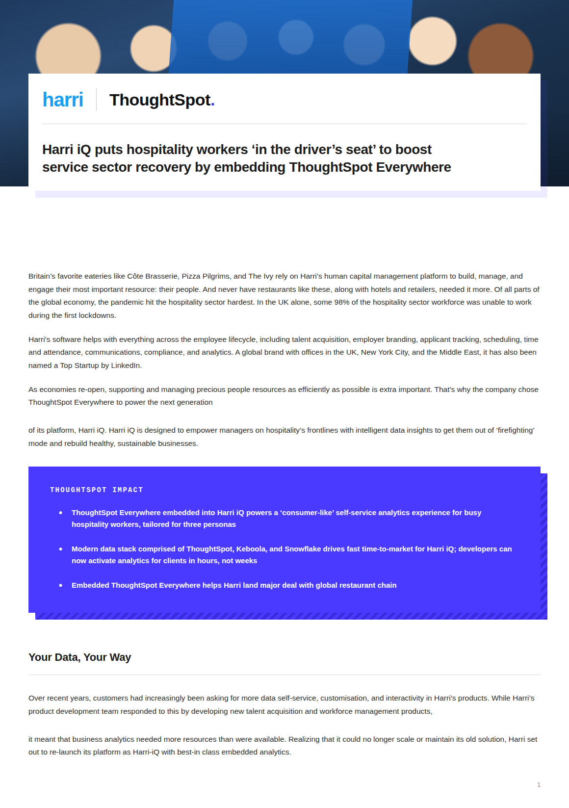harri ThoughtSpot.
Harri iQ puts hospitality workers ‘in the driver’s seat’ to boost service sector recovery by embedding ThoughtSpot Everywhere
Britain’s favorite eateries like Côte Brasserie, Pizza Pilgrims, and The Ivy rely on Harri’s human capital management platform to build, manage, and engage their most important resource: their people. And never have restaurants like these, along with hotels and retailers, needed it more. Of all parts of the global economy, the pandemic hit the hospitality sector hardest. In the UK alone, some 98% of the hospitality sector workforce was unable to work during the first lockdowns.
Harri’s software helps with everything across the employee lifecycle, including talent acquisition, employer branding, applicant tracking, scheduling, time and attendance, communications, compliance, and analytics. A global brand with offices in the UK, New York City, and the Middle East, it has also been named a Top Startup by LinkedIn.
As economies re-open, supporting and managing precious people resources as efficiently as possible is extra important. That’s why the company chose ThoughtSpot Everywhere to power the next generation
of its platform, Harri iQ. Harri iQ is designed to empower managers on hospitality’s frontlines with intelligent data insights to get them out of ‘firefighting’ mode and rebuild healthy, sustainable businesses.
ThoughtSpot Impact
ThoughtSpot Everywhere embedded into Harri iQ powers a ‘consumer-like’ self-service analytics experience for busy hospitality workers, tailored for three personas
Modern data stack comprised of ThoughtSpot, Keboola, and Snowflake drives fast time-to-market for Harri iQ; developers can now activate analytics for clients in hours, not weeks
Embedded ThoughtSpot Everywhere helps Harri land major deal with global restaurant chain
Your Data, Your Way
Over recent years, customers had increasingly been asking for more data self-service, customisation, and interactivity in Harri’s products. While Harri’s product development team responded to this by developing new talent acquisition and workforce management products,
it meant that business analytics needed more resources than were available. Realizing that it could no longer scale or maintain its old solution, Harri set out to re-launch its platform as Harri-iQ with best-in class embedded analytics.
1